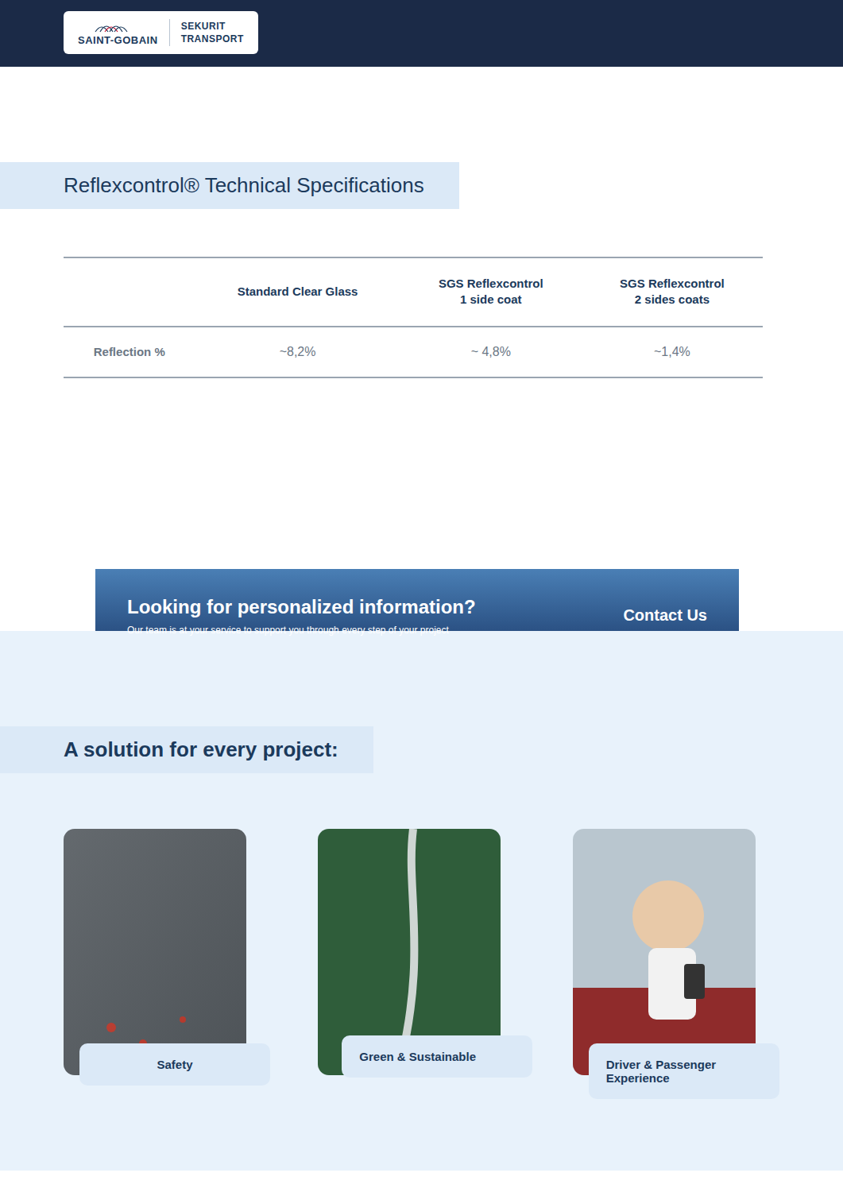SAINT-GOBAIN
SEKURIT
TRANSPORT
Reflexcontrol® Technical Specifications
| | Standard Clear Glass | SGS Reflexcontrol 1 side coat | SGS Reflexcontrol 2 sides coats |
| --- | --- | --- | --- |
| Reflection % | ~8,2% | ~ 4,8% | ~1,4% |
Looking for personalized information?
Our team is at your service to support you through every step of your project
Contact Us
A solution for every project:
Safety
Green & Sustainable
Driver & Passenger Experience